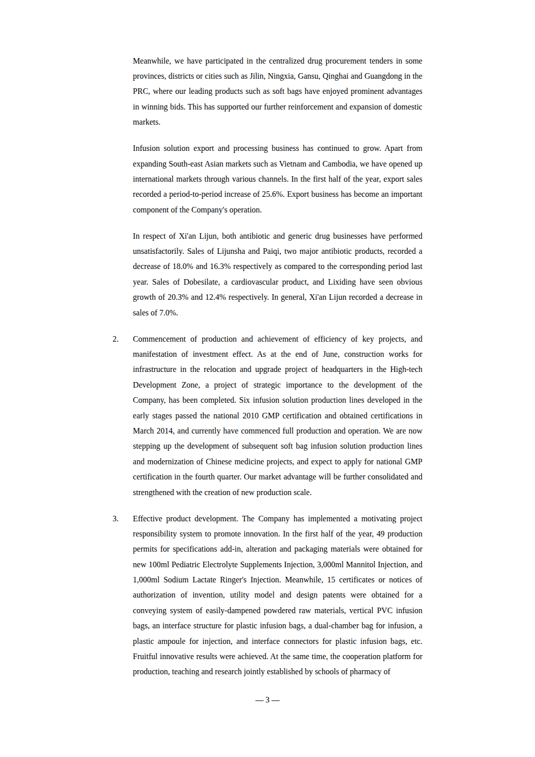Meanwhile, we have participated in the centralized drug procurement tenders in some provinces, districts or cities such as Jilin, Ningxia, Gansu, Qinghai and Guangdong in the PRC, where our leading products such as soft bags have enjoyed prominent advantages in winning bids. This has supported our further reinforcement and expansion of domestic markets.
Infusion solution export and processing business has continued to grow. Apart from expanding South-east Asian markets such as Vietnam and Cambodia, we have opened up international markets through various channels. In the first half of the year, export sales recorded a period-to-period increase of 25.6%. Export business has become an important component of the Company's operation.
In respect of Xi'an Lijun, both antibiotic and generic drug businesses have performed unsatisfactorily. Sales of Lijunsha and Paiqi, two major antibiotic products, recorded a decrease of 18.0% and 16.3% respectively as compared to the corresponding period last year. Sales of Dobesilate, a cardiovascular product, and Lixiding have seen obvious growth of 20.3% and 12.4% respectively. In general, Xi'an Lijun recorded a decrease in sales of 7.0%.
2. Commencement of production and achievement of efficiency of key projects, and manifestation of investment effect. As at the end of June, construction works for infrastructure in the relocation and upgrade project of headquarters in the High-tech Development Zone, a project of strategic importance to the development of the Company, has been completed. Six infusion solution production lines developed in the early stages passed the national 2010 GMP certification and obtained certifications in March 2014, and currently have commenced full production and operation. We are now stepping up the development of subsequent soft bag infusion solution production lines and modernization of Chinese medicine projects, and expect to apply for national GMP certification in the fourth quarter. Our market advantage will be further consolidated and strengthened with the creation of new production scale.
3. Effective product development. The Company has implemented a motivating project responsibility system to promote innovation. In the first half of the year, 49 production permits for specifications add-in, alteration and packaging materials were obtained for new 100ml Pediatric Electrolyte Supplements Injection, 3,000ml Mannitol Injection, and 1,000ml Sodium Lactate Ringer's Injection. Meanwhile, 15 certificates or notices of authorization of invention, utility model and design patents were obtained for a conveying system of easily-dampened powdered raw materials, vertical PVC infusion bags, an interface structure for plastic infusion bags, a dual-chamber bag for infusion, a plastic ampoule for injection, and interface connectors for plastic infusion bags, etc. Fruitful innovative results were achieved. At the same time, the cooperation platform for production, teaching and research jointly established by schools of pharmacy of
— 3 —